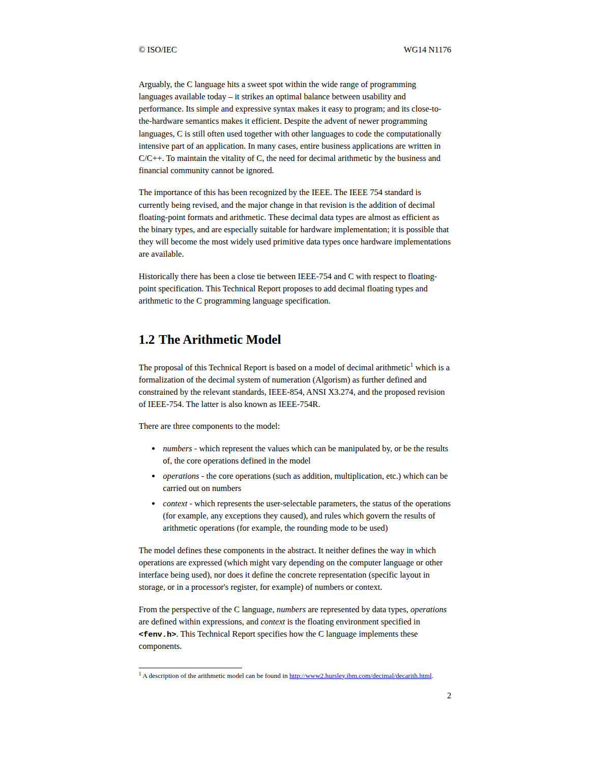© ISO/IEC
WG14 N1176
Arguably, the C language hits a sweet spot within the wide range of programming languages available today – it strikes an optimal balance between usability and performance. Its simple and expressive syntax makes it easy to program; and its close-to-the-hardware semantics makes it efficient. Despite the advent of newer programming languages, C is still often used together with other languages to code the computationally intensive part of an application. In many cases, entire business applications are written in C/C++. To maintain the vitality of C, the need for decimal arithmetic by the business and financial community cannot be ignored.
The importance of this has been recognized by the IEEE. The IEEE 754 standard is currently being revised, and the major change in that revision is the addition of decimal floating-point formats and arithmetic. These decimal data types are almost as efficient as the binary types, and are especially suitable for hardware implementation; it is possible that they will become the most widely used primitive data types once hardware implementations are available.
Historically there has been a close tie between IEEE-754 and C with respect to floating-point specification. This Technical Report proposes to add decimal floating types and arithmetic to the C programming language specification.
1.2 The Arithmetic Model
The proposal of this Technical Report is based on a model of decimal arithmetic1 which is a formalization of the decimal system of numeration (Algorism) as further defined and constrained by the relevant standards, IEEE-854, ANSI X3.274, and the proposed revision of IEEE-754. The latter is also known as IEEE-754R.
There are three components to the model:
numbers - which represent the values which can be manipulated by, or be the results of, the core operations defined in the model
operations - the core operations (such as addition, multiplication, etc.) which can be carried out on numbers
context - which represents the user-selectable parameters, the status of the operations (for example, any exceptions they caused), and rules which govern the results of arithmetic operations (for example, the rounding mode to be used)
The model defines these components in the abstract. It neither defines the way in which operations are expressed (which might vary depending on the computer language or other interface being used), nor does it define the concrete representation (specific layout in storage, or in a processor's register, for example) of numbers or context.
From the perspective of the C language, numbers are represented by data types, operations are defined within expressions, and context is the floating environment specified in <fenv.h>. This Technical Report specifies how the C language implements these components.
1 A description of the arithmetic model can be found in http://www2.hursley.ibm.com/decimal/decarith.html.
2